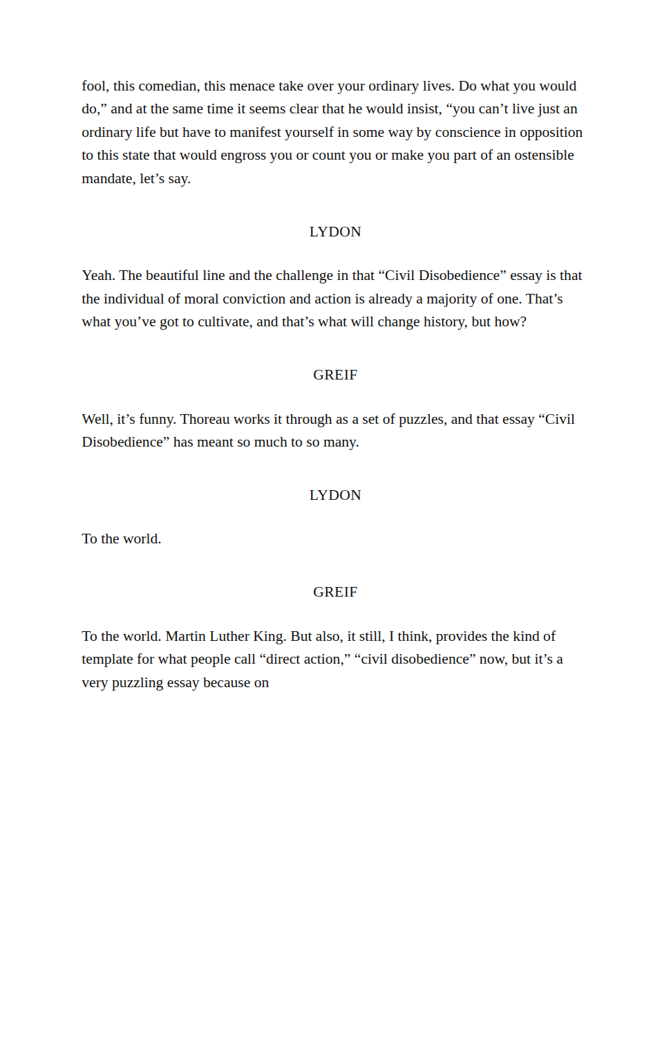fool, this comedian, this menace take over your ordinary lives. Do what you would do,” and at the same time it seems clear that he would insist, “you can’t live just an ordinary life but have to manifest yourself in some way by conscience in opposition to this state that would engross you or count you or make you part of an ostensible mandate, let’s say.
LYDON
Yeah. The beautiful line and the challenge in that “Civil Disobedience” essay is that the individual of moral conviction and action is already a majority of one. That’s what you’ve got to cultivate, and that’s what will change history, but how?
GREIF
Well, it’s funny. Thoreau works it through as a set of puzzles, and that essay “Civil Disobedience” has meant so much to so many.
LYDON
To the world.
GREIF
To the world. Martin Luther King. But also, it still, I think, provides the kind of template for what people call “direct action,” “civil disobedience” now, but it’s a very puzzling essay because on